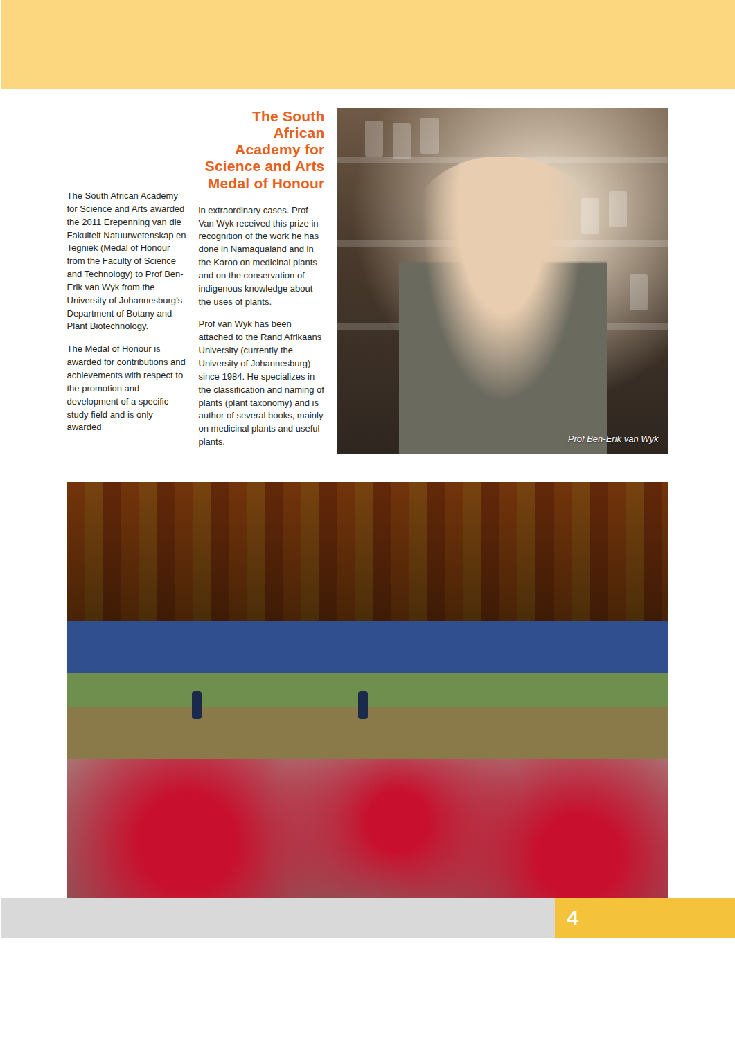The South African Academy for Science and Arts awarded the 2011 Erepenning van die Fakulteit Natuurwetenskap en Tegniek (Medal of Honour from the Faculty of Science and Technology) to Prof Ben-Erik van Wyk from the University of Johannesburg’s Department of Botany and Plant Biotechnology.
The Medal of Honour is awarded for contributions and achievements with respect to the promotion and development of a specific study field and is only awarded
The South African
Academy for
Science and Arts
Medal of Honour
in extraordinary cases. Prof Van Wyk received this prize in recognition of the work he has done in Namaqualand and in the Karoo on medicinal plants and on the conservation of indigenous knowledge about the uses of plants.
Prof van Wyk has been attached to the Rand Afrikaans University (currently the University of Johannesburg) since 1984. He specializes in the classification and naming of plants (plant taxonomy) and is author of several books, mainly on medicinal plants and useful plants.
Prof Ben-Erik van Wyk
4